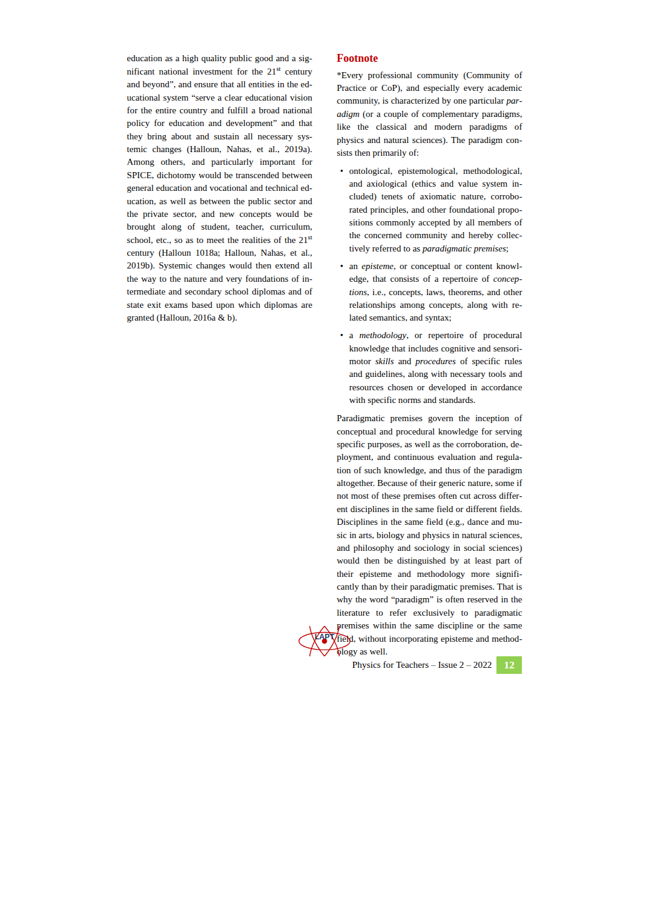education as a high quality public good and a significant national investment for the 21st century and beyond”, and ensure that all entities in the educational system “serve a clear educational vision for the entire country and fulfill a broad national policy for education and development” and that they bring about and sustain all necessary systemic changes (Halloun, Nahas, et al., 2019a). Among others, and particularly important for SPICE, dichotomy would be transcended between general education and vocational and technical education, as well as between the public sector and the private sector, and new concepts would be brought along of student, teacher, curriculum, school, etc., so as to meet the realities of the 21st century (Halloun 1018a; Halloun, Nahas, et al., 2019b). Systemic changes would then extend all the way to the nature and very foundations of intermediate and secondary school diplomas and of state exit exams based upon which diplomas are granted (Halloun, 2016a & b).
Footnote
*Every professional community (Community of Practice or CoP), and especially every academic community, is characterized by one particular paradigm (or a couple of complementary paradigms, like the classical and modern paradigms of physics and natural sciences). The paradigm consists then primarily of:
ontological, epistemological, methodological, and axiological (ethics and value system included) tenets of axiomatic nature, corroborated principles, and other foundational propositions commonly accepted by all members of the concerned community and hereby collectively referred to as paradigmatic premises;
an episteme, or conceptual or content knowledge, that consists of a repertoire of conceptions, i.e., concepts, laws, theorems, and other relationships among concepts, along with related semantics, and syntax;
a methodology, or repertoire of procedural knowledge that includes cognitive and sensorimotor skills and procedures of specific rules and guidelines, along with necessary tools and resources chosen or developed in accordance with specific norms and standards.
Paradigmatic premises govern the inception of conceptual and procedural knowledge for serving specific purposes, as well as the corroboration, deployment, and continuous evaluation and regulation of such knowledge, and thus of the paradigm altogether. Because of their generic nature, some if not most of these premises often cut across different disciplines in the same field or different fields. Disciplines in the same field (e.g., dance and music in arts, biology and physics in natural sciences, and philosophy and sociology in social sciences) would then be distinguished by at least part of their episteme and methodology more significantly than by their paradigmatic premises. That is why the word “paradigm” is often reserved in the literature to refer exclusively to paradigmatic premises within the same discipline or the same field, without incorporating episteme and methodology as well.
LAPT
Physics for Teachers – Issue 2 – 2022 12